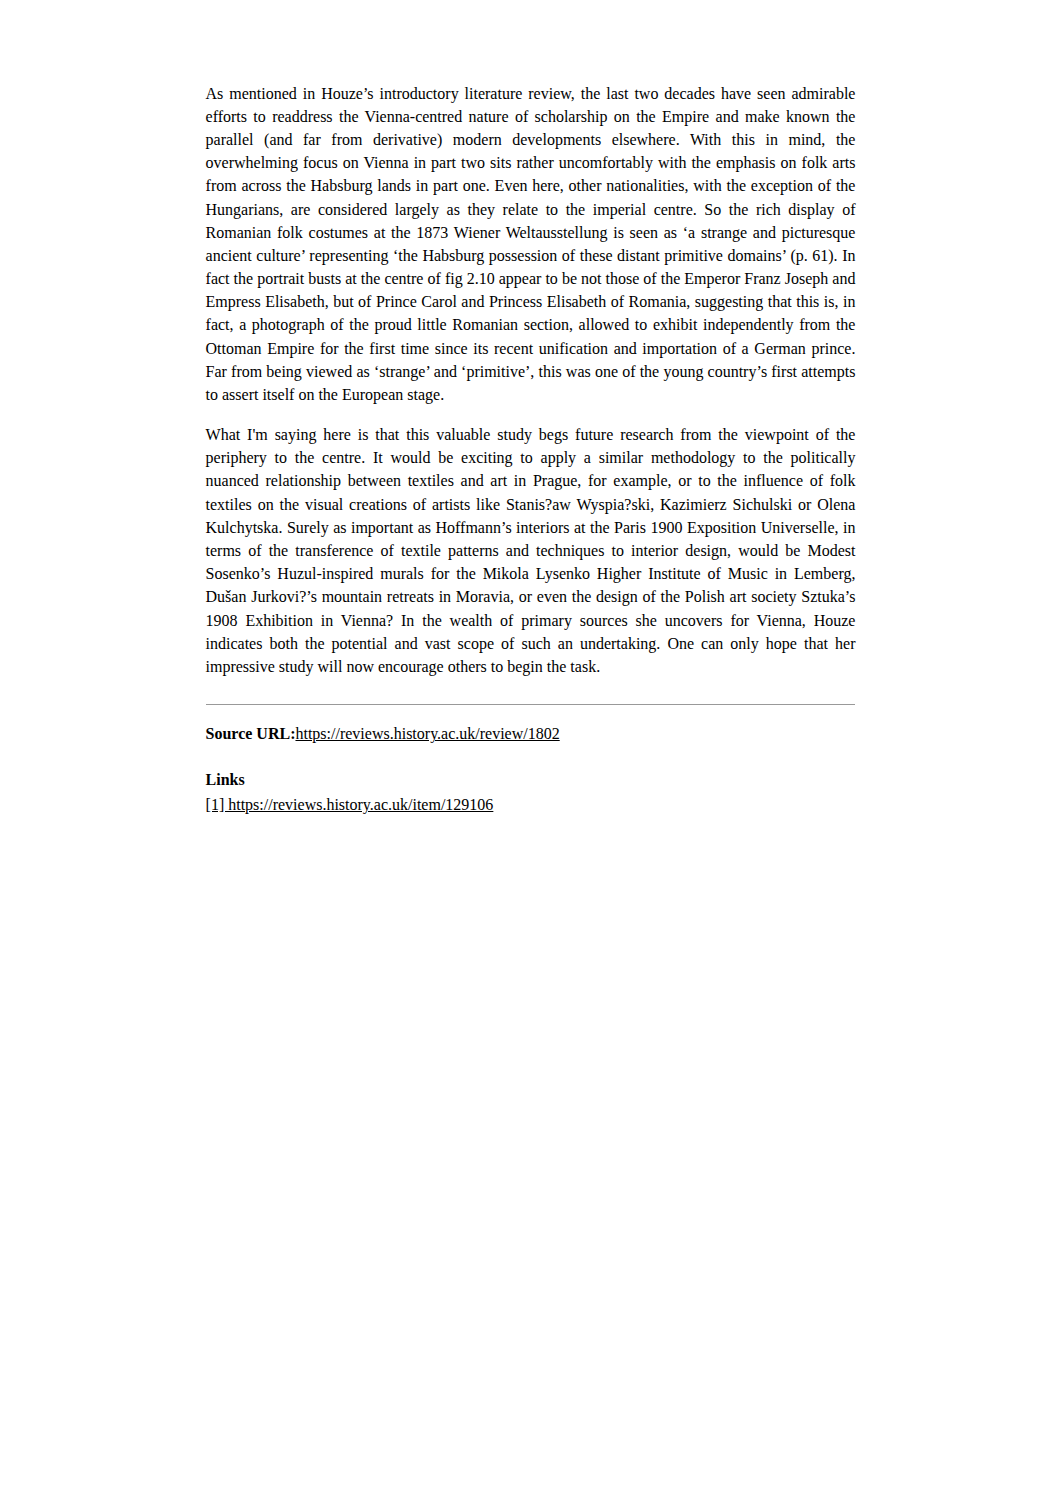As mentioned in Houze’s introductory literature review, the last two decades have seen admirable efforts to readdress the Vienna-centred nature of scholarship on the Empire and make known the parallel (and far from derivative) modern developments elsewhere. With this in mind, the overwhelming focus on Vienna in part two sits rather uncomfortably with the emphasis on folk arts from across the Habsburg lands in part one. Even here, other nationalities, with the exception of the Hungarians, are considered largely as they relate to the imperial centre. So the rich display of Romanian folk costumes at the 1873 Wiener Weltausstellung is seen as ‘a strange and picturesque ancient culture’ representing ‘the Habsburg possession of these distant primitive domains’ (p. 61). In fact the portrait busts at the centre of fig 2.10 appear to be not those of the Emperor Franz Joseph and Empress Elisabeth, but of Prince Carol and Princess Elisabeth of Romania, suggesting that this is, in fact, a photograph of the proud little Romanian section, allowed to exhibit independently from the Ottoman Empire for the first time since its recent unification and importation of a German prince. Far from being viewed as ‘strange’ and ‘primitive’, this was one of the young country’s first attempts to assert itself on the European stage.
What I'm saying here is that this valuable study begs future research from the viewpoint of the periphery to the centre. It would be exciting to apply a similar methodology to the politically nuanced relationship between textiles and art in Prague, for example, or to the influence of folk textiles on the visual creations of artists like Stanis?aw Wyspia?ski, Kazimierz Sichulski or Olena Kulchytska. Surely as important as Hoffmann’s interiors at the Paris 1900 Exposition Universelle, in terms of the transference of textile patterns and techniques to interior design, would be Modest Sosenko’s Huzul-inspired murals for the Mikola Lysenko Higher Institute of Music in Lemberg, Dušan Jurkovi?’s mountain retreats in Moravia, or even the design of the Polish art society Sztuka’s 1908 Exhibition in Vienna? In the wealth of primary sources she uncovers for Vienna, Houze indicates both the potential and vast scope of such an undertaking. One can only hope that her impressive study will now encourage others to begin the task.
Source URL: https://reviews.history.ac.uk/review/1802
Links
[1] https://reviews.history.ac.uk/item/129106